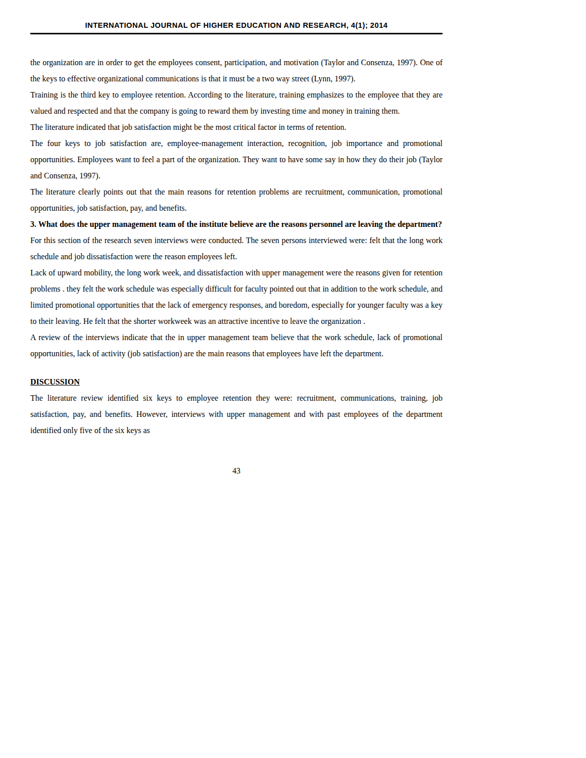INTERNATIONAL JOURNAL OF HIGHER EDUCATION AND RESEARCH, 4(1); 2014
the organization are in order to get the employees consent, participation, and motivation (Taylor and Consenza, 1997). One of the keys to effective organizational communications is that it must be a two way street (Lynn, 1997).
Training is the third key to employee retention. According to the literature, training emphasizes to the employee that they are valued and respected and that the company is going to reward them by investing time and money in training them.
The literature indicated that job satisfaction might be the most critical factor in terms of retention.
The four keys to job satisfaction are, employee-management interaction, recognition, job importance and promotional opportunities. Employees want to feel a part of the organization. They want to have some say in how they do their job (Taylor and Consenza, 1997).
The literature clearly points out that the main reasons for retention problems are recruitment, communication, promotional opportunities, job satisfaction, pay, and benefits.
3. What does the upper management team of the institute believe are the reasons personnel are leaving the department?
For this section of the research seven interviews were conducted. The seven persons interviewed were: felt that the long work schedule and job dissatisfaction were the reason employees left.
Lack of upward mobility, the long work week, and dissatisfaction with upper management were the reasons given for retention problems . they felt the work schedule was especially difficult for faculty pointed out that in addition to the work schedule, and limited promotional opportunities that the lack of emergency responses, and boredom, especially for younger faculty was a key to their leaving. He felt that the shorter workweek was an attractive incentive to leave the organization .
A review of the interviews indicate that the in upper management team believe that the work schedule, lack of promotional opportunities, lack of activity (job satisfaction) are the main reasons that employees have left the department.
DISCUSSION
The literature review identified six keys to employee retention they were: recruitment, communications, training, job satisfaction, pay, and benefits. However, interviews with upper management and with past employees of the department identified only five of the six keys as
43